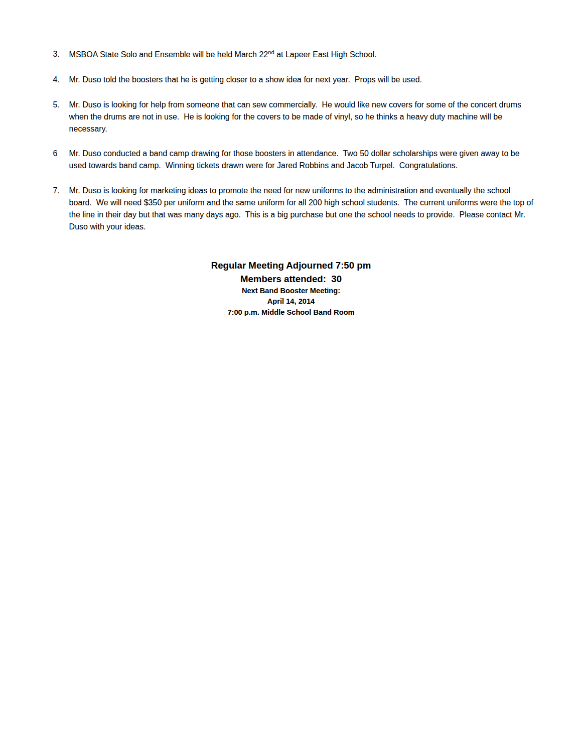3. MSBOA State Solo and Ensemble will be held March 22nd at Lapeer East High School.
4. Mr. Duso told the boosters that he is getting closer to a show idea for next year. Props will be used.
5. Mr. Duso is looking for help from someone that can sew commercially. He would like new covers for some of the concert drums when the drums are not in use. He is looking for the covers to be made of vinyl, so he thinks a heavy duty machine will be necessary.
6 Mr. Duso conducted a band camp drawing for those boosters in attendance. Two 50 dollar scholarships were given away to be used towards band camp. Winning tickets drawn were for Jared Robbins and Jacob Turpel. Congratulations.
7. Mr. Duso is looking for marketing ideas to promote the need for new uniforms to the administration and eventually the school board. We will need $350 per uniform and the same uniform for all 200 high school students. The current uniforms were the top of the line in their day but that was many days ago. This is a big purchase but one the school needs to provide. Please contact Mr. Duso with your ideas.
Regular Meeting Adjourned 7:50 pm
Members attended: 30
Next Band Booster Meeting:
April 14, 2014
7:00 p.m. Middle School Band Room